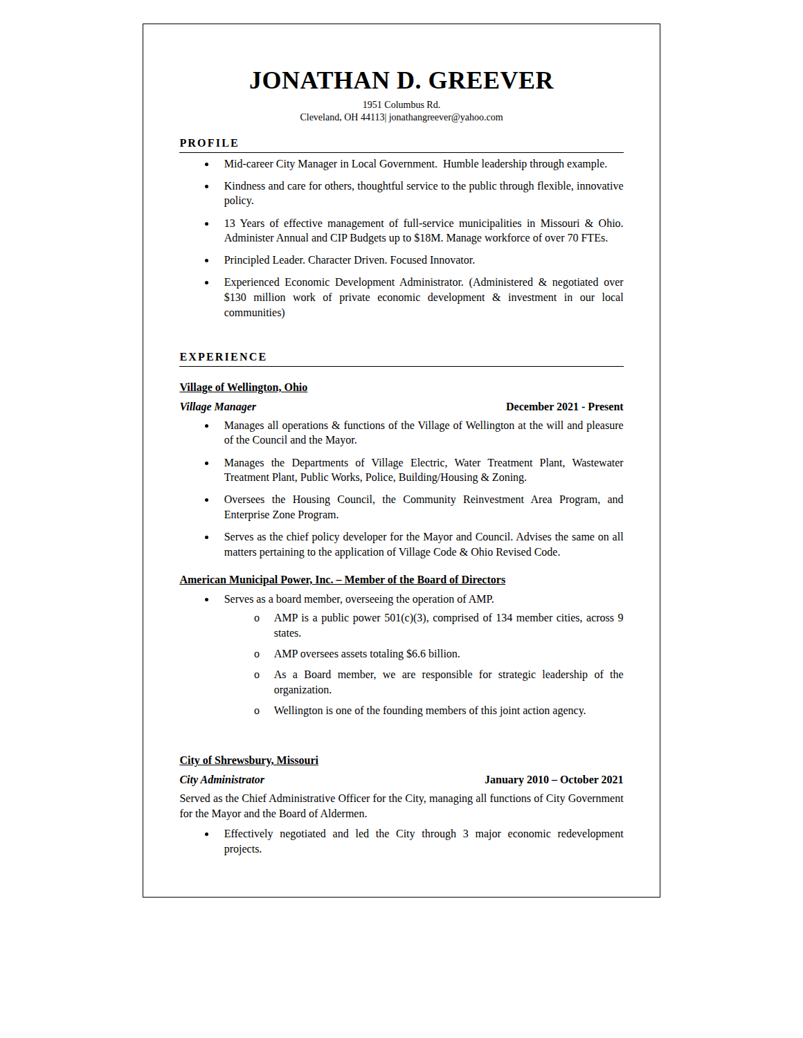JONATHAN D. GREEVER
1951 Columbus Rd.
Cleveland, OH 44113| jonathangreever@yahoo.com
PROFILE
Mid-career City Manager in Local Government. Humble leadership through example.
Kindness and care for others, thoughtful service to the public through flexible, innovative policy.
13 Years of effective management of full-service municipalities in Missouri & Ohio. Administer Annual and CIP Budgets up to $18M. Manage workforce of over 70 FTEs.
Principled Leader. Character Driven. Focused Innovator.
Experienced Economic Development Administrator. (Administered & negotiated over $130 million work of private economic development & investment in our local communities)
EXPERIENCE
Village of Wellington, Ohio
Village Manager December 2021 - Present
Manages all operations & functions of the Village of Wellington at the will and pleasure of the Council and the Mayor.
Manages the Departments of Village Electric, Water Treatment Plant, Wastewater Treatment Plant, Public Works, Police, Building/Housing & Zoning.
Oversees the Housing Council, the Community Reinvestment Area Program, and Enterprise Zone Program.
Serves as the chief policy developer for the Mayor and Council. Advises the same on all matters pertaining to the application of Village Code & Ohio Revised Code.
American Municipal Power, Inc. – Member of the Board of Directors
Serves as a board member, overseeing the operation of AMP.
AMP is a public power 501(c)(3), comprised of 134 member cities, across 9 states.
AMP oversees assets totaling $6.6 billion.
As a Board member, we are responsible for strategic leadership of the organization.
Wellington is one of the founding members of this joint action agency.
City of Shrewsbury, Missouri
City Administrator January 2010 – October 2021
Served as the Chief Administrative Officer for the City, managing all functions of City Government for the Mayor and the Board of Aldermen.
Effectively negotiated and led the City through 3 major economic redevelopment projects.